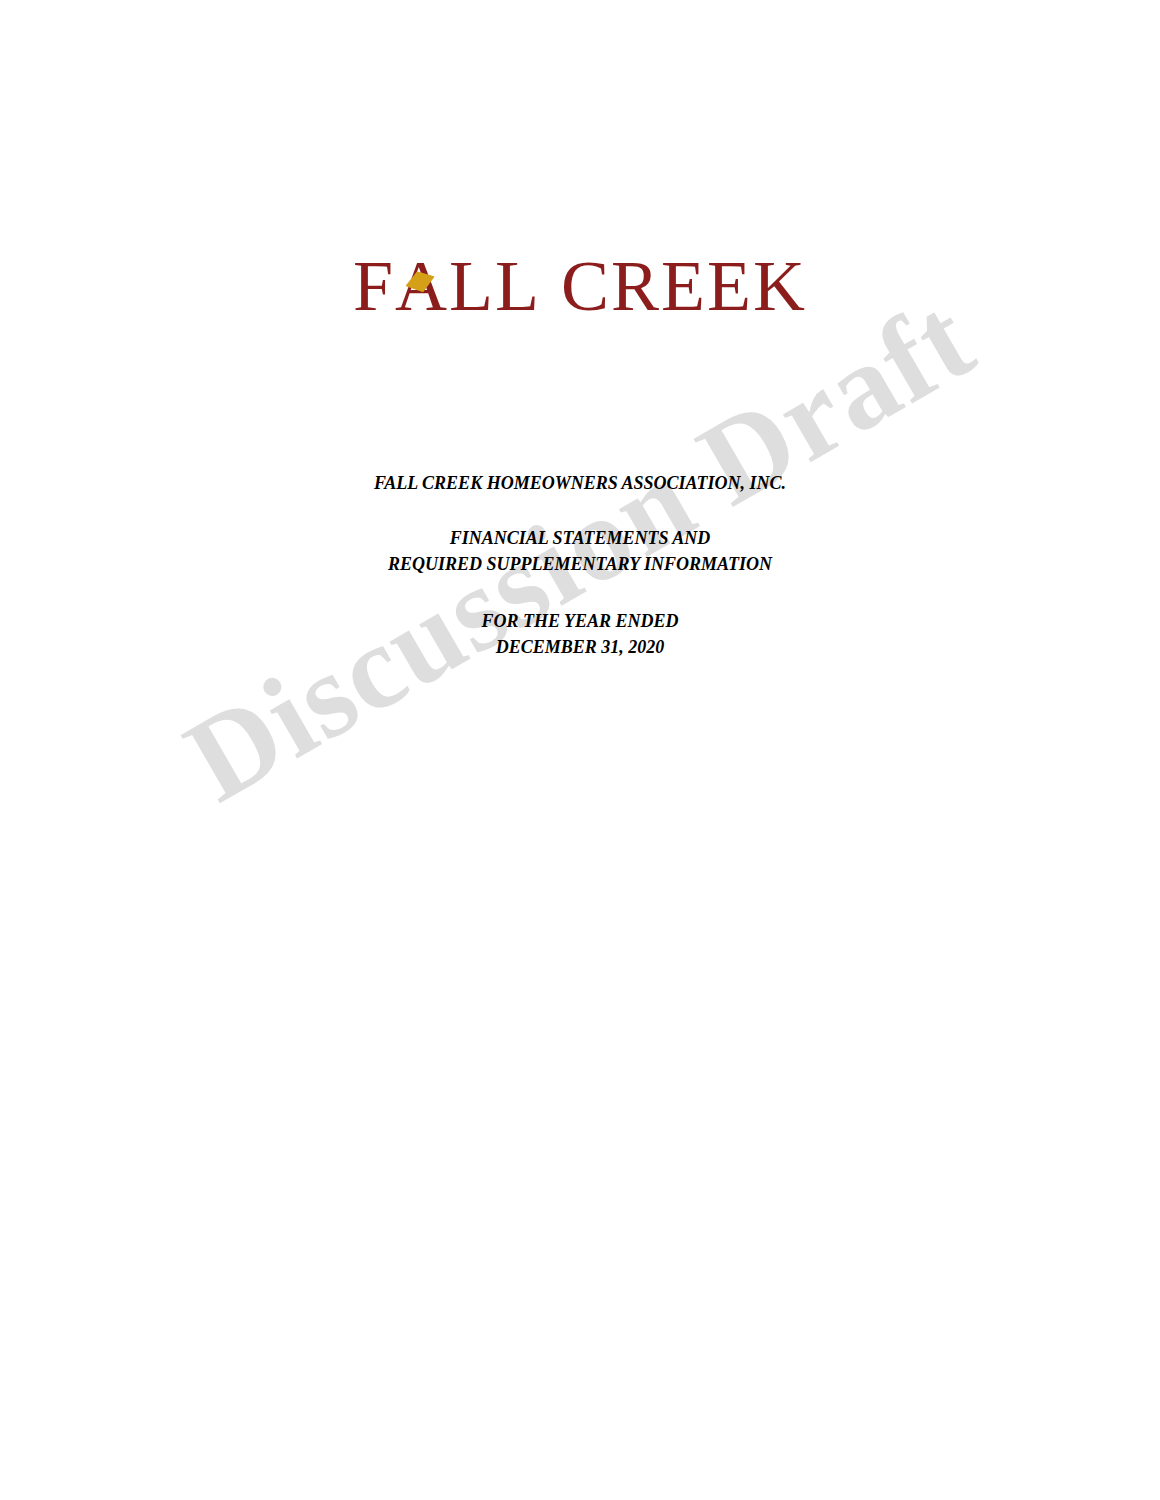Discussion Draft
F ALL CREEK
FALL CREEK HOMEOWNERS ASSOCIATION, INC.
FINANCIAL STATEMENTS AND
REQUIRED SUPPLEMENTARY INFORMATION
FOR THE YEAR ENDED
DECEMBER 31, 2020